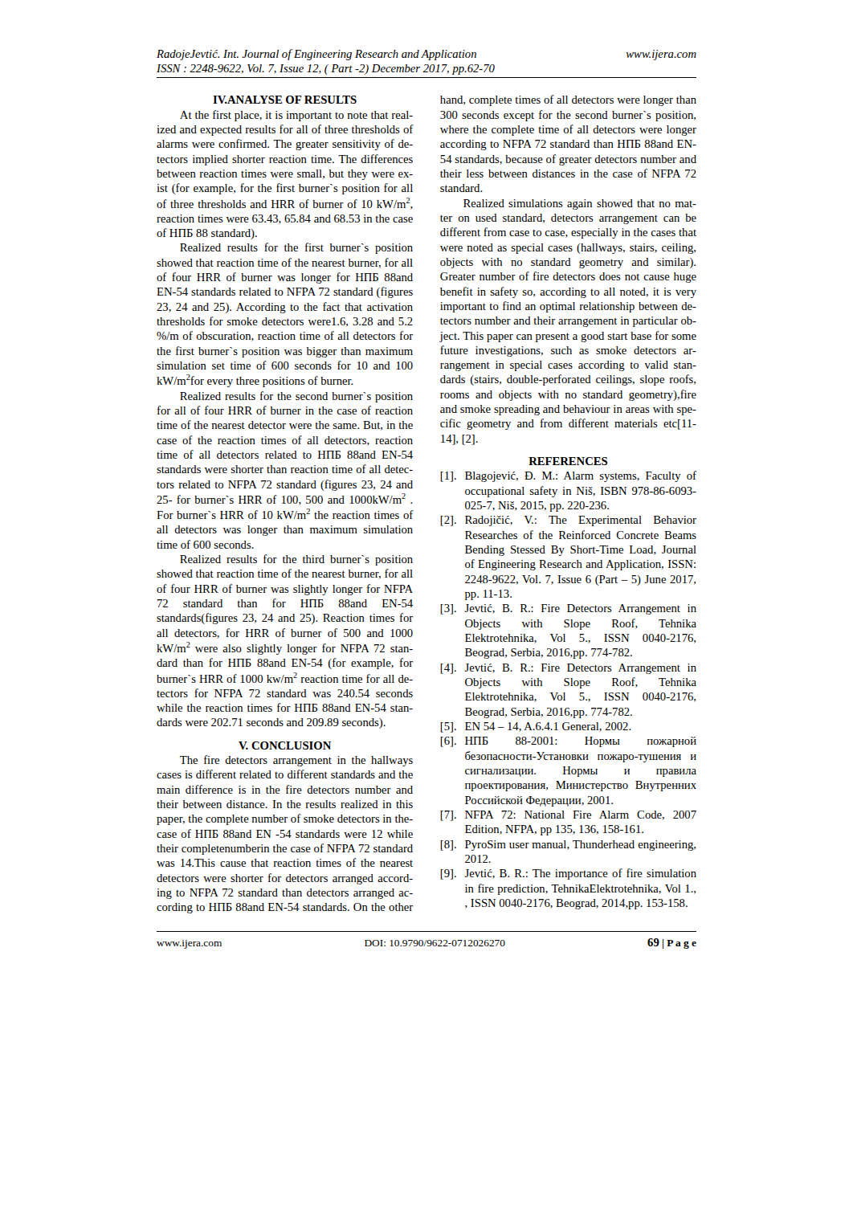RadojeJevtić. Int. Journal of Engineering Research and Application www.ijera.com
ISSN : 2248-9622, Vol. 7, Issue 12, ( Part -2) December 2017, pp.62-70
IV.ANALYSE OF RESULTS
At the first place, it is important to note that realized and expected results for all of three thresholds of alarms were confirmed. The greater sensitivity of detectors implied shorter reaction time. The differences between reaction times were small, but they were exist (for example, for the first burner`s position for all of three thresholds and HRR of burner of 10 kW/m2, reaction times were 63.43, 65.84 and 68.53 in the case of НПБ 88 standard).
Realized results for the first burner`s position showed that reaction time of the nearest burner, for all of four HRR of burner was longer for НПБ 88and EN-54 standards related to NFPA 72 standard (figures 23, 24 and 25). According to the fact that activation thresholds for smoke detectors were1.6, 3.28 and 5.2 %/m of obscuration, reaction time of all detectors for the first burner`s position was bigger than maximum simulation set time of 600 seconds for 10 and 100 kW/m2for every three positions of burner.
Realized results for the second burner`s position for all of four HRR of burner in the case of reaction time of the nearest detector were the same. But, in the case of the reaction times of all detectors, reaction time of all detectors related to НПБ 88and EN-54 standards were shorter than reaction time of all detectors related to NFPA 72 standard (figures 23, 24 and 25- for burner`s HRR of 100, 500 and 1000kW/m2 . For burner`s HRR of 10 kW/m2 the reaction times of all detectors was longer than maximum simulation time of 600 seconds.
Realized results for the third burner`s position showed that reaction time of the nearest burner, for all of four HRR of burner was slightly longer for NFPA 72 standard than for НПБ 88and EN-54 standards(figures 23, 24 and 25). Reaction times for all detectors, for HRR of burner of 500 and 1000 kW/m2 were also slightly longer for NFPA 72 standard than for НПБ 88and EN-54 (for example, for burner`s HRR of 1000 kw/m2 reaction time for all detectors for NFPA 72 standard was 240.54 seconds while the reaction times for НПБ 88and EN-54 standards were 202.71 seconds and 209.89 seconds).
V. CONCLUSION
The fire detectors arrangement in the hallways cases is different related to different standards and the main difference is in the fire detectors number and their between distance. In the results realized in this paper, the complete number of smoke detectors in thecase of НПБ 88and EN -54 standards were 12 while their completenumberin the case of NFPA 72 standard was 14.This cause that reaction times of the nearest detectors were shorter for detectors arranged according to NFPA 72 standard than detectors arranged according to НПБ 88and EN-54 standards. On the other hand, complete times of all detectors were longer than 300 seconds except for the second burner`s position, where the complete time of all detectors were longer according to NFPA 72 standard than НПБ 88and EN-54 standards, because of greater detectors number and their less between distances in the case of NFPA 72 standard.
Realized simulations again showed that no matter on used standard, detectors arrangement can be different from case to case, especially in the cases that were noted as special cases (hallways, stairs, ceiling, objects with no standard geometry and similar). Greater number of fire detectors does not cause huge benefit in safety so, according to all noted, it is very important to find an optimal relationship between detectors number and their arrangement in particular object. This paper can present a good start base for some future investigations, such as smoke detectors arrangement in special cases according to valid standards (stairs, double-perforated ceilings, slope roofs, rooms and objects with no standard geometry),fire and smoke spreading and behaviour in areas with specific geometry and from different materials etc[11-14], [2].
REFERENCES
[1]. Blagojević, Đ. M.: Alarm systems, Faculty of occupational safety in Niš, ISBN 978-86-6093-025-7, Niš, 2015, pp. 220-236.
[2]. Radojičić, V.: The Experimental Behavior Researches of the Reinforced Concrete Beams Bending Stessed By Short-Time Load, Journal of Engineering Research and Application, ISSN: 2248-9622, Vol. 7, Issue 6 (Part – 5) June 2017, pp. 11-13.
[3]. Jevtić, B. R.: Fire Detectors Arrangement in Objects with Slope Roof, Tehnika Elektrotehnika, Vol 5., ISSN 0040-2176, Beograd, Serbia, 2016,pp. 774-782.
[4]. Jevtić, B. R.: Fire Detectors Arrangement in Objects with Slope Roof, Tehnika Elektrotehnika, Vol 5., ISSN 0040-2176, Beograd, Serbia, 2016,pp. 774-782.
[5]. EN 54 – 14, A.6.4.1 General, 2002.
[6]. НПБ 88-2001: Нормы пожарной безопасности-Установки пожаро-тушения и сигнализации. Нормы и правила проектирования, Министерство Внутренних Российской Федерации, 2001.
[7]. NFPA 72: National Fire Alarm Code, 2007 Edition, NFPA, pp 135, 136, 158-161.
[8]. PyroSim user manual, Thunderhead engineering, 2012.
[9]. Jevtić, B. R.: The importance of fire simulation in fire prediction, TehnikaElektrotehnika, Vol 1., , ISSN 0040-2176, Beograd, 2014,pp. 153-158.
www.ijera.com DOI: 10.9790/9622-0712026270 69 | P a g e